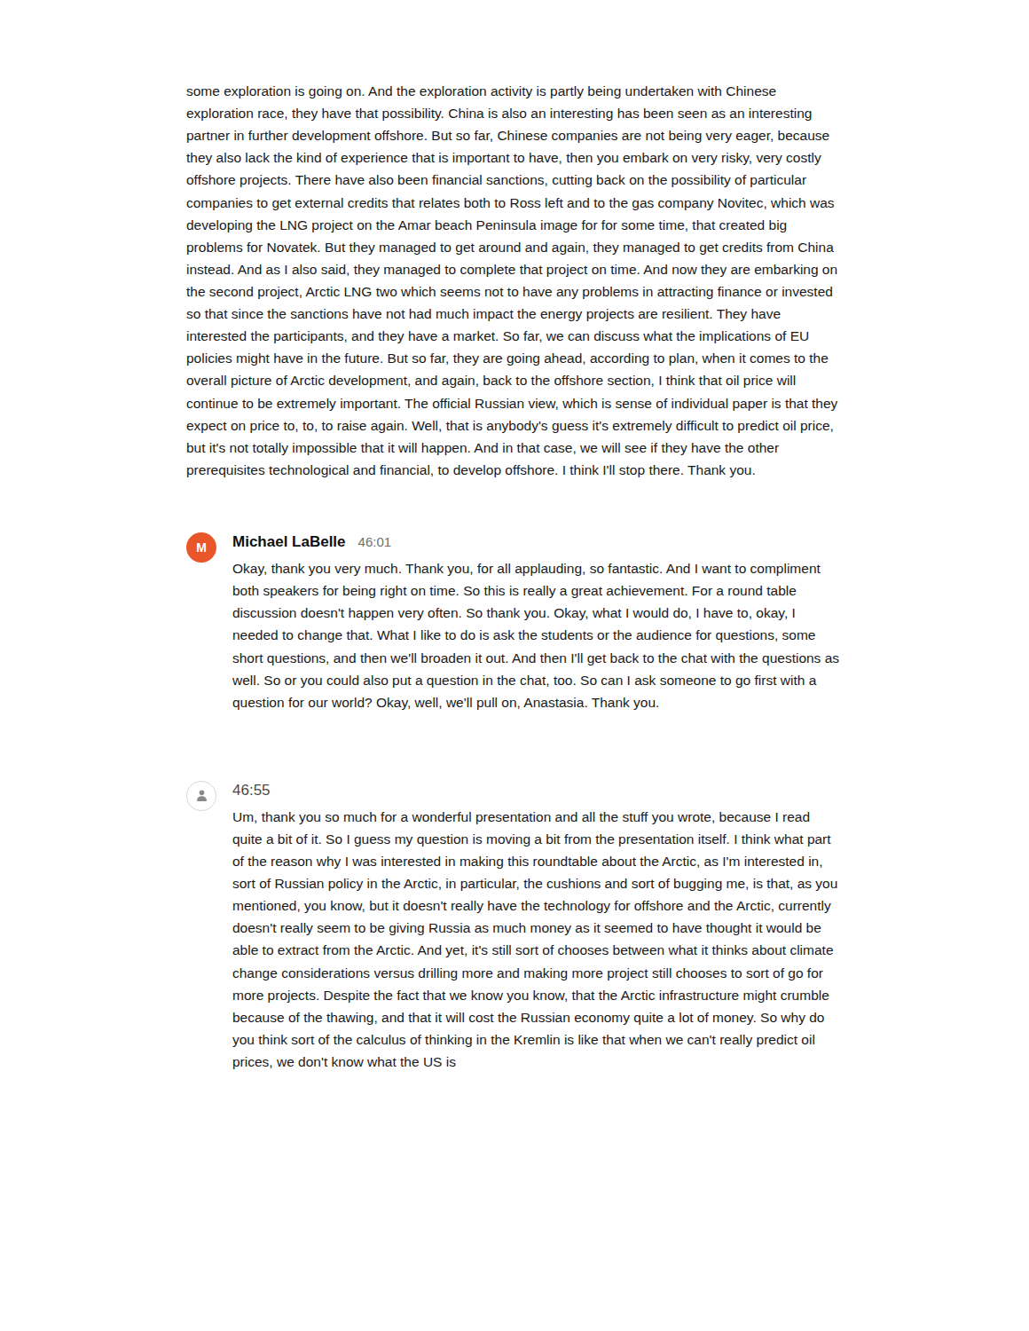some exploration is going on. And the exploration activity is partly being undertaken with Chinese exploration race, they have that possibility. China is also an interesting has been seen as an interesting partner in further development offshore. But so far, Chinese companies are not being very eager, because they also lack the kind of experience that is important to have, then you embark on very risky, very costly offshore projects. There have also been financial sanctions, cutting back on the possibility of particular companies to get external credits that relates both to Ross left and to the gas company Novitec, which was developing the LNG project on the Amar beach Peninsula image for for some time, that created big problems for Novatek. But they managed to get around and again, they managed to get credits from China instead. And as I also said, they managed to complete that project on time. And now they are embarking on the second project, Arctic LNG two which seems not to have any problems in attracting finance or invested so that since the sanctions have not had much impact the energy projects are resilient. They have interested the participants, and they have a market. So far, we can discuss what the implications of EU policies might have in the future. But so far, they are going ahead, according to plan, when it comes to the overall picture of Arctic development, and again, back to the offshore section, I think that oil price will continue to be extremely important. The official Russian view, which is sense of individual paper is that they expect on price to, to, to raise again. Well, that is anybody's guess it's extremely difficult to predict oil price, but it's not totally impossible that it will happen. And in that case, we will see if they have the other prerequisites technological and financial, to develop offshore. I think I'll stop there. Thank you.
M
Michael LaBelle 46:01
Okay, thank you very much. Thank you, for all applauding, so fantastic. And I want to compliment both speakers for being right on time. So this is really a great achievement. For a round table discussion doesn't happen very often. So thank you. Okay, what I would do, I have to, okay, I needed to change that. What I like to do is ask the students or the audience for questions, some short questions, and then we'll broaden it out. And then I'll get back to the chat with the questions as well. So or you could also put a question in the chat, too. So can I ask someone to go first with a question for our world? Okay, well, we'll pull on, Anastasia. Thank you.
46:55
Um, thank you so much for a wonderful presentation and all the stuff you wrote, because I read quite a bit of it. So I guess my question is moving a bit from the presentation itself. I think what part of the reason why I was interested in making this roundtable about the Arctic, as I'm interested in, sort of Russian policy in the Arctic, in particular, the cushions and sort of bugging me, is that, as you mentioned, you know, but it doesn't really have the technology for offshore and the Arctic, currently doesn't really seem to be giving Russia as much money as it seemed to have thought it would be able to extract from the Arctic. And yet, it's still sort of chooses between what it thinks about climate change considerations versus drilling more and making more project still chooses to sort of go for more projects. Despite the fact that we know you know, that the Arctic infrastructure might crumble because of the thawing, and that it will cost the Russian economy quite a lot of money. So why do you think sort of the calculus of thinking in the Kremlin is like that when we can't really predict oil prices, we don't know what the US is